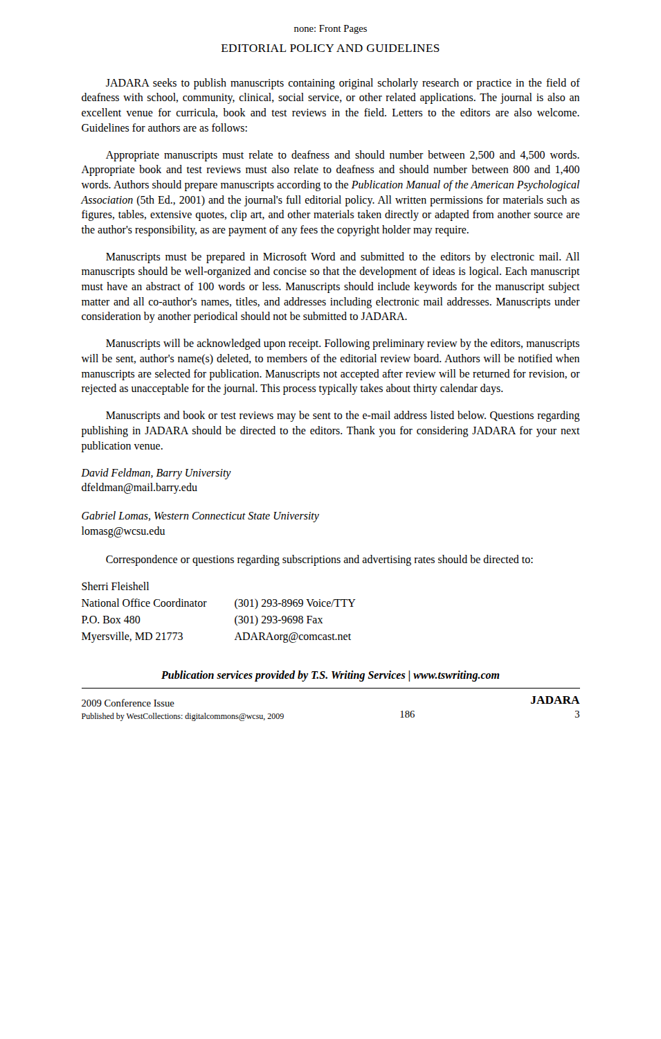none: Front Pages
EDITORIAL POLICY AND GUIDELINES
JADARA seeks to publish manuscripts containing original scholarly research or practice in the field of deafness with school, community, clinical, social service, or other related applications. The journal is also an excellent venue for curricula, book and test reviews in the field. Letters to the editors are also welcome. Guidelines for authors are as follows:
Appropriate manuscripts must relate to deafness and should number between 2,500 and 4,500 words. Appropriate book and test reviews must also relate to deafness and should number between 800 and 1,400 words. Authors should prepare manuscripts according to the Publication Manual of the American Psychological Association (5th Ed., 2001) and the journal's full editorial policy. All written permissions for materials such as figures, tables, extensive quotes, clip art, and other materials taken directly or adapted from another source are the author's responsibility, as are payment of any fees the copyright holder may require.
Manuscripts must be prepared in Microsoft Word and submitted to the editors by electronic mail. All manuscripts should be well-organized and concise so that the development of ideas is logical. Each manuscript must have an abstract of 100 words or less. Manuscripts should include keywords for the manuscript subject matter and all co-author's names, titles, and addresses including electronic mail addresses. Manuscripts under consideration by another periodical should not be submitted to JADARA.
Manuscripts will be acknowledged upon receipt. Following preliminary review by the editors, manuscripts will be sent, author's name(s) deleted, to members of the editorial review board. Authors will be notified when manuscripts are selected for publication. Manuscripts not accepted after review will be returned for revision, or rejected as unacceptable for the journal. This process typically takes about thirty calendar days.
Manuscripts and book or test reviews may be sent to the e-mail address listed below. Questions regarding publishing in JADARA should be directed to the editors. Thank you for considering JADARA for your next publication venue.
David Feldman, Barry University dfeldman@mail.barry.edu
Gabriel Lomas, Western Connecticut State University lomasg@wcsu.edu
Correspondence or questions regarding subscriptions and advertising rates should be directed to:
| Sherri Fleishell | |
| National Office Coordinator | (301) 293-8969 Voice/TTY |
| P.O. Box 480 | (301) 293-9698 Fax |
| Myersville, MD 21773 | ADARAorg@comcast.net |
Publication services provided by T.S. Writing Services | www.tswriting.com
2009 Conference Issue
Published by WestCollections: digitalcommons@wcsu, 2009
186
JADARA
3